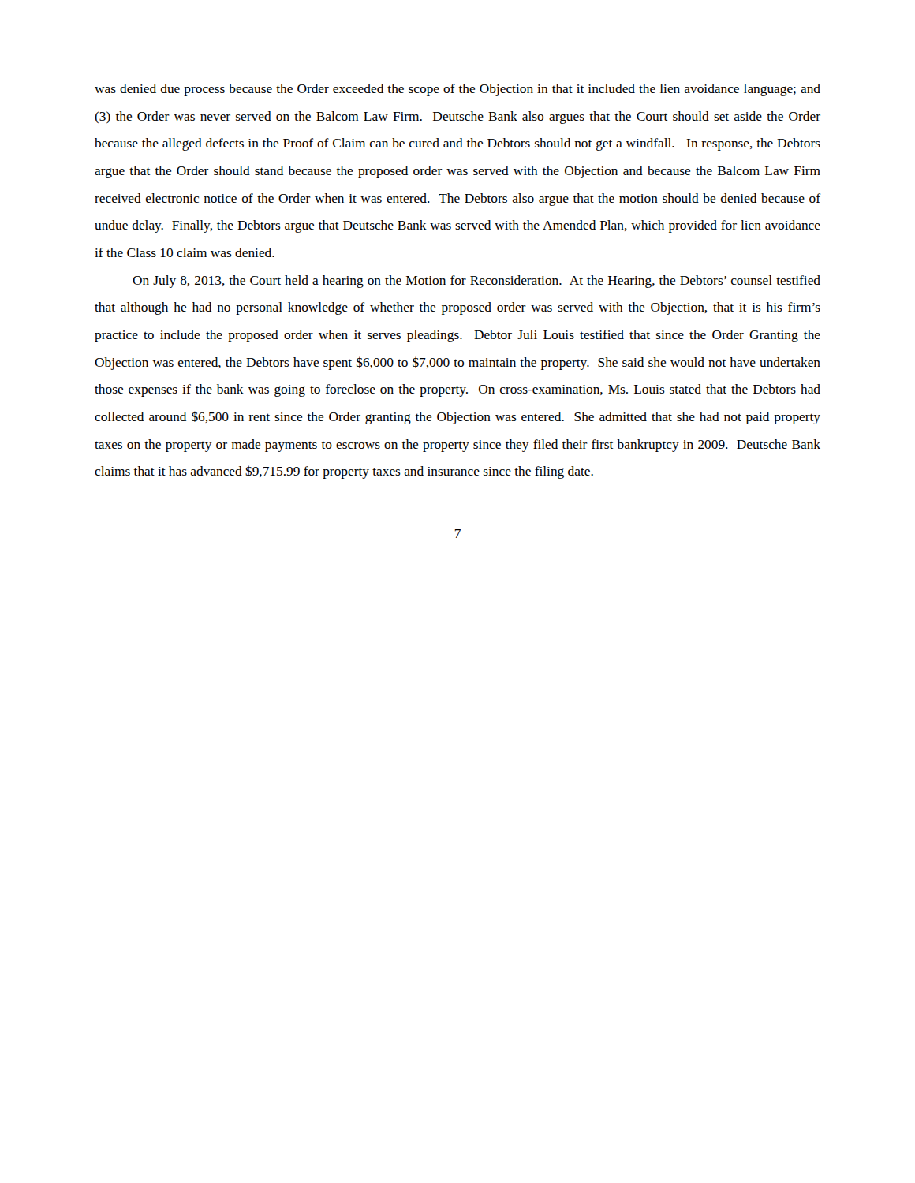was denied due process because the Order exceeded the scope of the Objection in that it included the lien avoidance language; and (3) the Order was never served on the Balcom Law Firm. Deutsche Bank also argues that the Court should set aside the Order because the alleged defects in the Proof of Claim can be cured and the Debtors should not get a windfall. In response, the Debtors argue that the Order should stand because the proposed order was served with the Objection and because the Balcom Law Firm received electronic notice of the Order when it was entered. The Debtors also argue that the motion should be denied because of undue delay. Finally, the Debtors argue that Deutsche Bank was served with the Amended Plan, which provided for lien avoidance if the Class 10 claim was denied.
On July 8, 2013, the Court held a hearing on the Motion for Reconsideration. At the Hearing, the Debtors’ counsel testified that although he had no personal knowledge of whether the proposed order was served with the Objection, that it is his firm’s practice to include the proposed order when it serves pleadings. Debtor Juli Louis testified that since the Order Granting the Objection was entered, the Debtors have spent $6,000 to $7,000 to maintain the property. She said she would not have undertaken those expenses if the bank was going to foreclose on the property. On cross-examination, Ms. Louis stated that the Debtors had collected around $6,500 in rent since the Order granting the Objection was entered. She admitted that she had not paid property taxes on the property or made payments to escrows on the property since they filed their first bankruptcy in 2009. Deutsche Bank claims that it has advanced $9,715.99 for property taxes and insurance since the filing date.
7